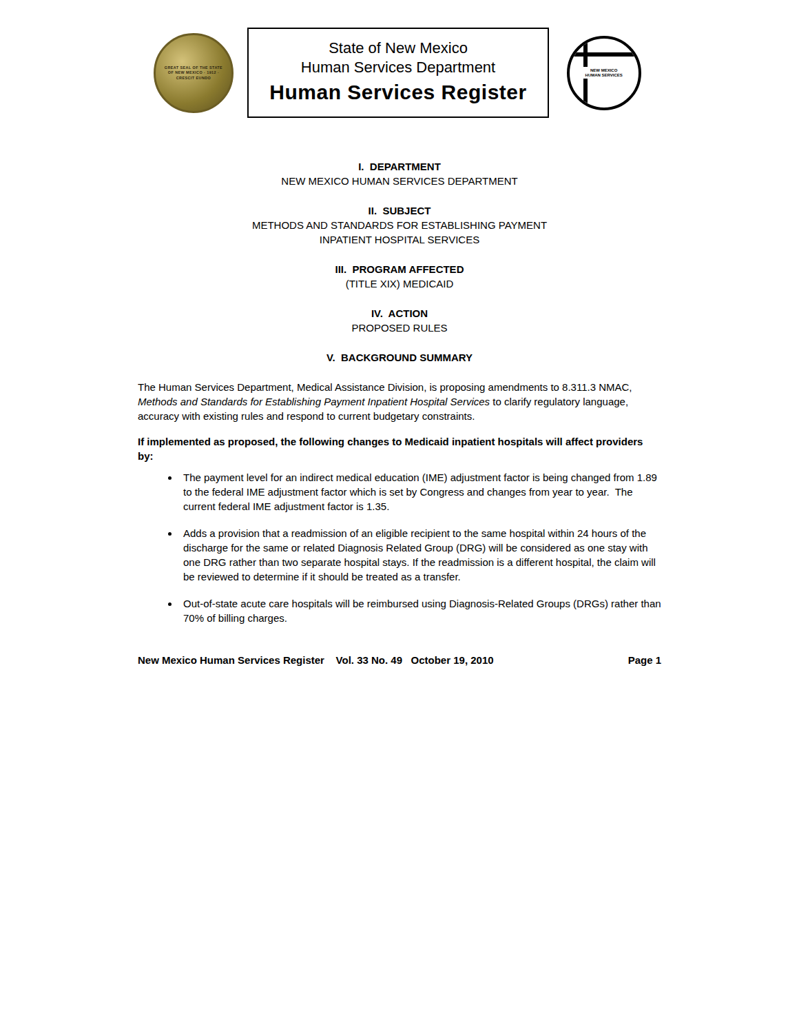GREAT SEAL OF THE STATE OF NEW MEXICO · 1912 · CRESCIT EUNDO
State of New Mexico
Human Services Department
Human Services Register
NEW MEXICO
HUMAN SERVICES
I. DEPARTMENT
NEW MEXICO HUMAN SERVICES DEPARTMENT
II. SUBJECT
METHODS AND STANDARDS FOR ESTABLISHING PAYMENT
INPATIENT HOSPITAL SERVICES
III. PROGRAM AFFECTED
(TITLE XIX) MEDICAID
IV. ACTION
PROPOSED RULES
V. BACKGROUND SUMMARY
The Human Services Department, Medical Assistance Division, is proposing amendments to 8.311.3 NMAC, Methods and Standards for Establishing Payment Inpatient Hospital Services to clarify regulatory language, accuracy with existing rules and respond to current budgetary constraints.
If implemented as proposed, the following changes to Medicaid inpatient hospitals will affect providers by:
The payment level for an indirect medical education (IME) adjustment factor is being changed from 1.89 to the federal IME adjustment factor which is set by Congress and changes from year to year. The current federal IME adjustment factor is 1.35.
Adds a provision that a readmission of an eligible recipient to the same hospital within 24 hours of the discharge for the same or related Diagnosis Related Group (DRG) will be considered as one stay with one DRG rather than two separate hospital stays. If the readmission is a different hospital, the claim will be reviewed to determine if it should be treated as a transfer.
Out-of-state acute care hospitals will be reimbursed using Diagnosis-Related Groups (DRGs) rather than 70% of billing charges.
New Mexico Human Services Register Vol. 33 No. 49 October 19, 2010
Page 1